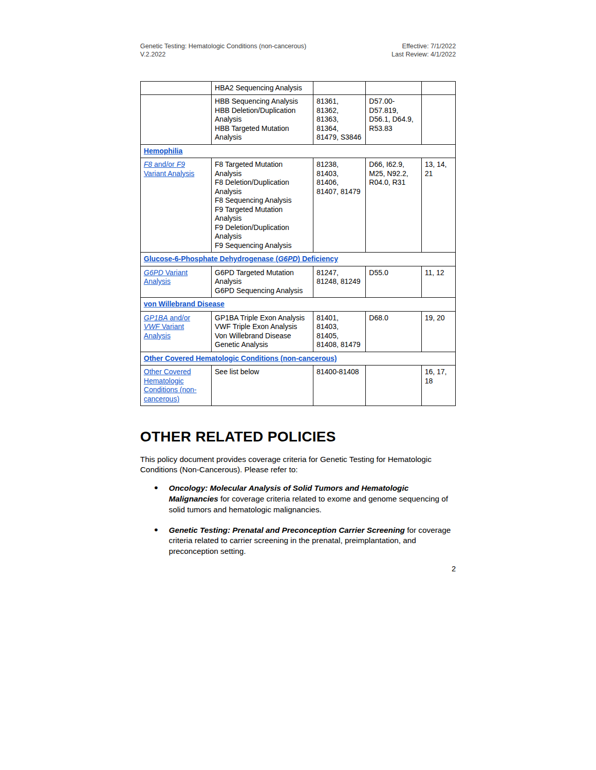Genetic Testing: Hematologic Conditions (non-cancerous)
V.2.2022
Effective: 7/1/2022
Last Review: 4/1/2022
| | HBA2 Sequencing Analysis | | | |
| | HBB Sequencing Analysis HBB Deletion/Duplication Analysis HBB Targeted Mutation Analysis | 81361, 81362, 81363, 81364, 81479, S3846 | D57.00-D57.819, D56.1, D64.9, R53.83 | |
| Hemophilia |
| F8 and/or F9 Variant Analysis | F8 Targeted Mutation Analysis F8 Deletion/Duplication Analysis F8 Sequencing Analysis F9 Targeted Mutation Analysis F9 Deletion/Duplication Analysis F9 Sequencing Analysis | 81238, 81403, 81406, 81407, 81479 | D66, I62.9, M25, N92.2, R04.0, R31 | 13, 14, 21 |
| Glucose-6-Phosphate Dehydrogenase ( G6PD ) Deficiency |
| G6PD Variant Analysis | G6PD Targeted Mutation Analysis G6PD Sequencing Analysis | 81247, 81248, 81249 | D55.0 | 11, 12 |
| von Willebrand Disease |
| GP1BA and/or VWF Variant Analysis | GP1BA Triple Exon Analysis VWF Triple Exon Analysis Von Willebrand Disease Genetic Analysis | 81401, 81403, 81405, 81408, 81479 | D68.0 | 19, 20 |
| Other Covered Hematologic Conditions (non-cancerous) |
| Other Covered Hematologic Conditions (non-cancerous) | See list below | 81400-81408 | | 16, 17, 18 |
OTHER RELATED POLICIES
This policy document provides coverage criteria for Genetic Testing for Hematologic Conditions (Non-Cancerous). Please refer to:
Oncology: Molecular Analysis of Solid Tumors and Hematologic Malignancies for coverage criteria related to exome and genome sequencing of solid tumors and hematologic malignancies.
Genetic Testing: Prenatal and Preconception Carrier Screening for coverage criteria related to carrier screening in the prenatal, preimplantation, and preconception setting.
2